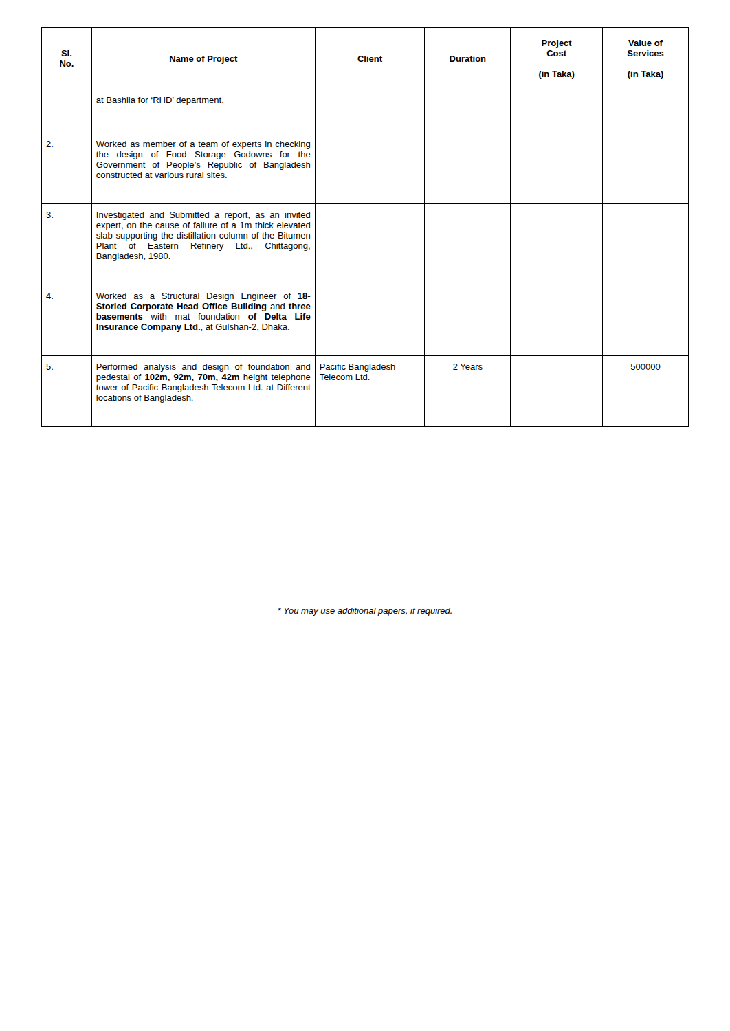| Sl. No. | Name of Project | Client | Duration | Project Cost (in Taka) | Value of Services (in Taka) |
| --- | --- | --- | --- | --- | --- |
| | at Bashila for ‘RHD’ department. | | | | |
| 2. | Worked as member of a team of experts in checking the design of Food Storage Godowns for the Government of People’s Republic of Bangladesh constructed at various rural sites. | | | | |
| 3. | Investigated and Submitted a report, as an invited expert, on the cause of failure of a 1m thick elevated slab supporting the distillation column of the Bitumen Plant of Eastern Refinery Ltd., Chittagong, Bangladesh, 1980. | | | | |
| 4. | Worked as a Structural Design Engineer of 18-Storied Corporate Head Office Building and three basements with mat foundation of Delta Life Insurance Company Ltd. , at Gulshan-2, Dhaka. | | | | |
| 5. | Performed analysis and design of foundation and pedestal of 102m, 92m, 70m, 42m height telephone tower of Pacific Bangladesh Telecom Ltd. at Different locations of Bangladesh. | Pacific Bangladesh Telecom Ltd. | 2 Years | | 500000 |
* You may use additional papers, if required.